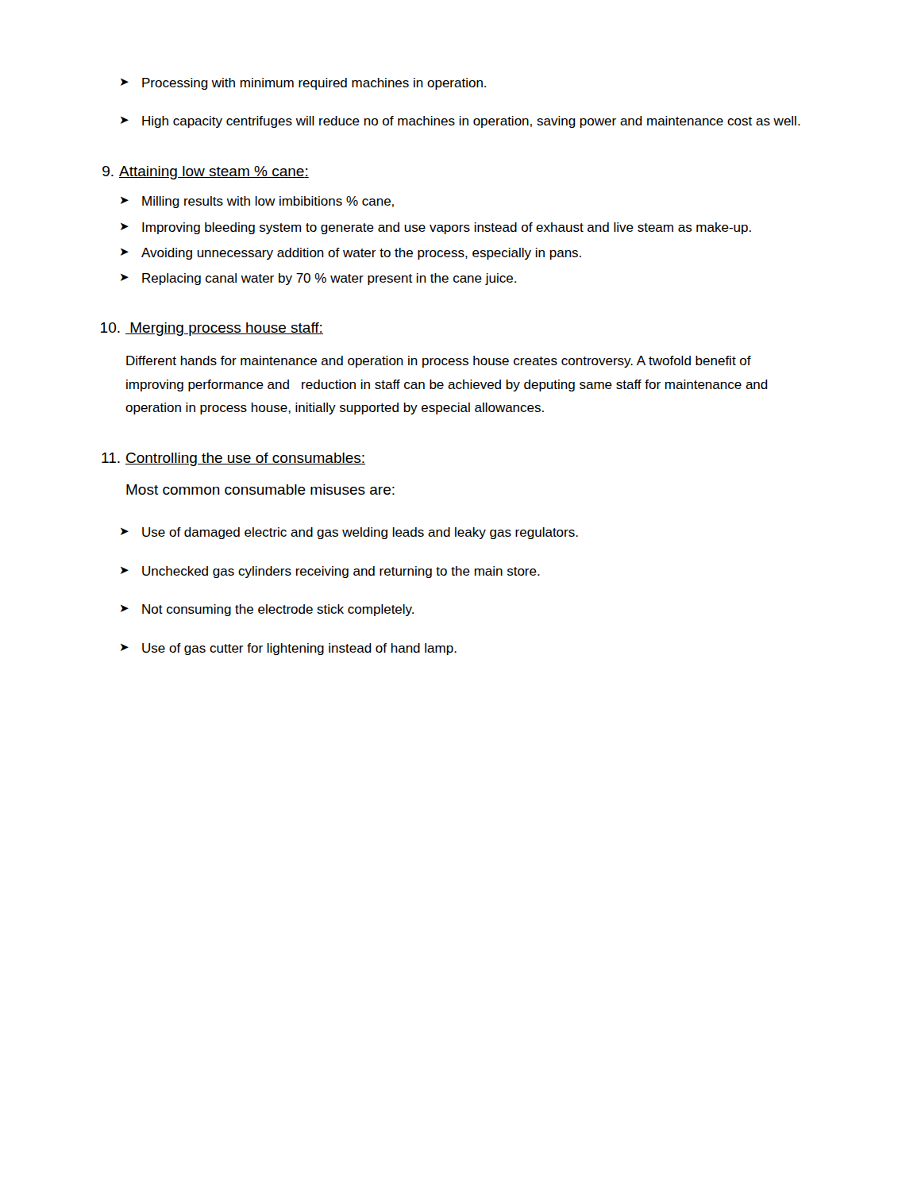Processing with minimum required machines in operation.
High capacity centrifuges will reduce no of machines in operation, saving power and maintenance cost as well.
9. Attaining low steam % cane:
Milling results with low imbibitions % cane,
Improving bleeding system to generate and use vapors instead of exhaust and live steam as make-up.
Avoiding unnecessary addition of water to the process, especially in pans.
Replacing canal water by 70 % water present in the cane juice.
10. Merging process house staff:
Different hands for maintenance and operation in process house creates controversy. A twofold benefit of improving performance and reduction in staff can be achieved by deputing same staff for maintenance and operation in process house, initially supported by especial allowances.
11. Controlling the use of consumables:
Most common consumable misuses are:
Use of damaged electric and gas welding leads and leaky gas regulators.
Unchecked gas cylinders receiving and returning to the main store.
Not consuming the electrode stick completely.
Use of gas cutter for lightening instead of hand lamp.